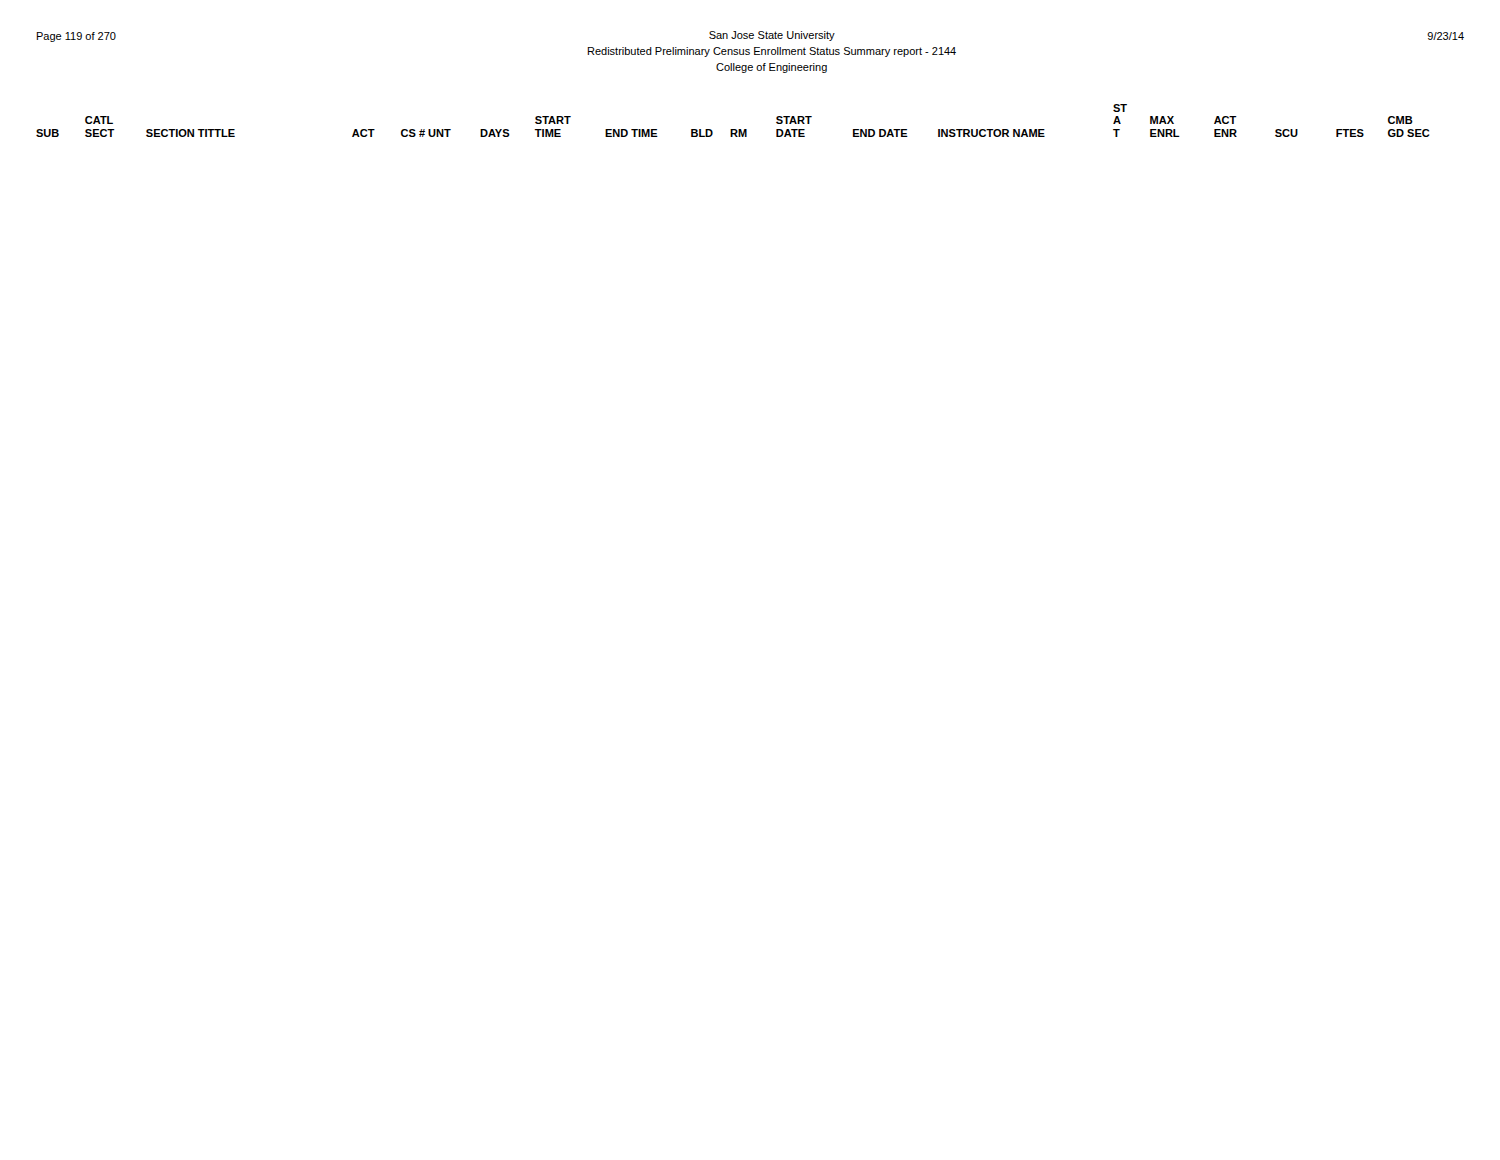Page 119 of 270
San Jose State University
Redistributed Preliminary Census Enrollment Status Summary report - 2144
College of Engineering
9/23/14
| | CATL | | | | | START | | | | START | | | ST A | MAX | ACT | | | CMB |
| --- | --- | --- | --- | --- | --- | --- | --- | --- | --- | --- | --- | --- | --- | --- | --- | --- | --- | --- |
| SUB | SECT | SECTION TITTLE | ACT | CS # UNT | DAYS | TIME | END TIME | BLD | RM | DATE | END DATE | INSTRUCTOR NAME | T | ENRL | ENR | SCU | FTES | GD SEC |